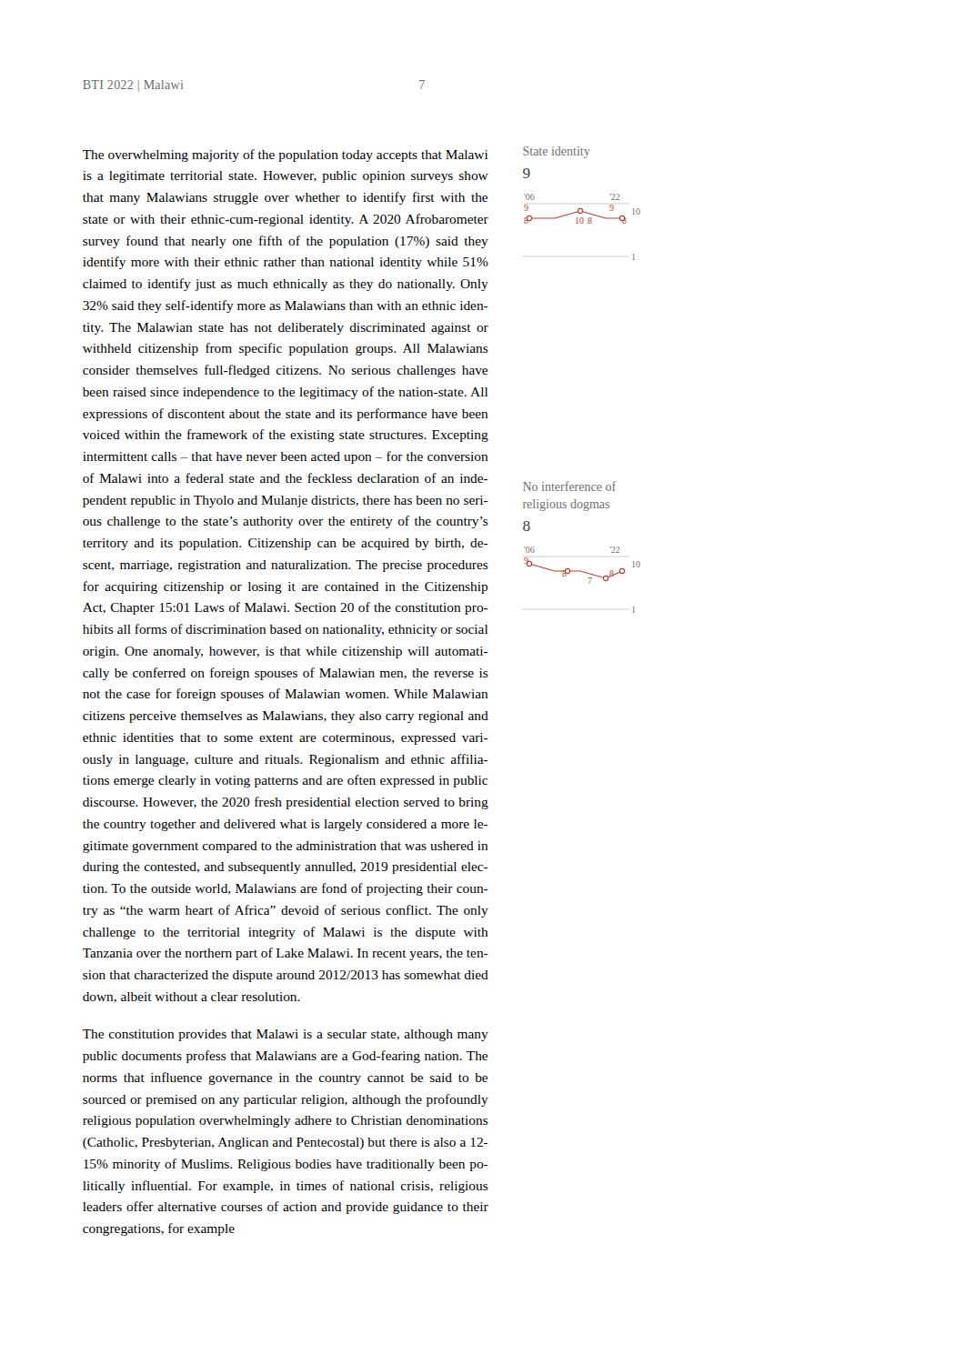BTI 2022 | Malawi
7
The overwhelming majority of the population today accepts that Malawi is a legitimate territorial state. However, public opinion surveys show that many Malawians struggle over whether to identify first with the state or with their ethnic-cum-regional identity. A 2020 Afrobarometer survey found that nearly one fifth of the population (17%) said they identify more with their ethnic rather than national identity while 51% claimed to identify just as much ethnically as they do nationally. Only 32% said they self-identify more as Malawians than with an ethnic identity. The Malawian state has not deliberately discriminated against or withheld citizenship from specific population groups. All Malawians consider themselves full-fledged citizens. No serious challenges have been raised since independence to the legitimacy of the nation-state. All expressions of discontent about the state and its performance have been voiced within the framework of the existing state structures. Excepting intermittent calls – that have never been acted upon – for the conversion of Malawi into a federal state and the feckless declaration of an independent republic in Thyolo and Mulanje districts, there has been no serious challenge to the state’s authority over the entirety of the country’s territory and its population. Citizenship can be acquired by birth, descent, marriage, registration and naturalization. The precise procedures for acquiring citizenship or losing it are contained in the Citizenship Act, Chapter 15:01 Laws of Malawi. Section 20 of the constitution prohibits all forms of discrimination based on nationality, ethnicity or social origin. One anomaly, however, is that while citizenship will automatically be conferred on foreign spouses of Malawian men, the reverse is not the case for foreign spouses of Malawian women. While Malawian citizens perceive themselves as Malawians, they also carry regional and ethnic identities that to some extent are coterminous, expressed variously in language, culture and rituals. Regionalism and ethnic affiliations emerge clearly in voting patterns and are often expressed in public discourse. However, the 2020 fresh presidential election served to bring the country together and delivered what is largely considered a more legitimate government compared to the administration that was ushered in during the contested, and subsequently annulled, 2019 presidential election. To the outside world, Malawians are fond of projecting their country as “the warm heart of Africa” devoid of serious conflict. The only challenge to the territorial integrity of Malawi is the dispute with Tanzania over the northern part of Lake Malawi. In recent years, the tension that characterized the dispute around 2012/2013 has somewhat died down, albeit without a clear resolution.
The constitution provides that Malawi is a secular state, although many public documents profess that Malawians are a God-fearing nation. The norms that influence governance in the country cannot be said to be sourced or premised on any particular religion, although the profoundly religious population overwhelmingly adhere to Christian denominations (Catholic, Presbyterian, Anglican and Pentecostal) but there is also a 12-15% minority of Muslims. Religious bodies have traditionally been politically influential. For example, in times of national crisis, religious leaders offer alternative courses of action and provide guidance to their congregations, for example
State identity
9
'06 '22 9 9 8 10 8 8 10 1
No interference of
religious dogmas
8
'06 '22 9 8 8 7 10 1